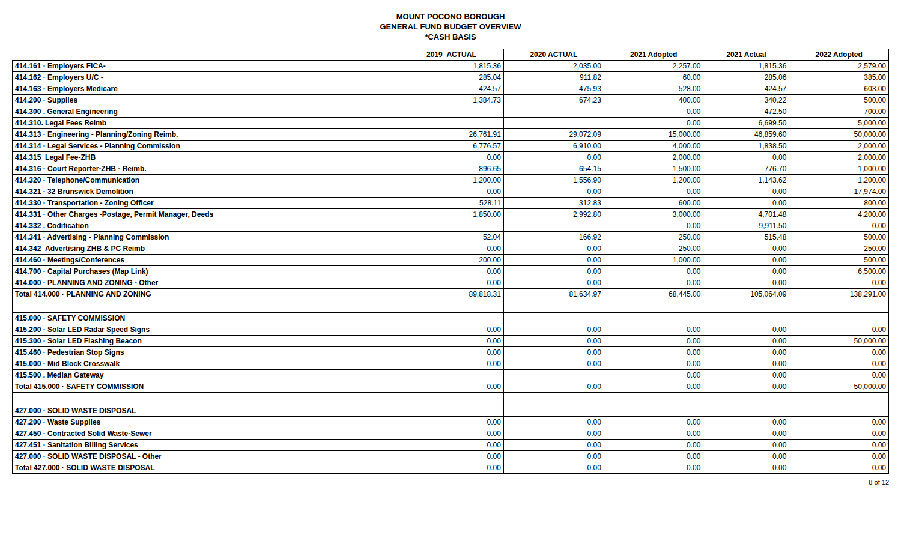MOUNT POCONO BOROUGH
GENERAL FUND BUDGET OVERVIEW
*CASH BASIS
| | 2019 ACTUAL | 2020 ACTUAL | 2021 Adopted | 2021 Actual | 2022 Adopted |
| --- | --- | --- | --- | --- | --- |
| 414.161 · Employers FICA- | 1,815.36 | 2,035.00 | 2,257.00 | 1,815.36 | 2,579.00 |
| 414.162 · Employers U/C - | 285.04 | 911.82 | 60.00 | 285.06 | 385.00 |
| 414.163 · Employers Medicare | 424.57 | 475.93 | 528.00 | 424.57 | 603.00 |
| 414.200 · Supplies | 1,384.73 | 674.23 | 400.00 | 340.22 | 500.00 |
| 414.300 . General Engineering | | | 0.00 | 472.50 | 700.00 |
| 414.310. Legal Fees Reimb | | | 0.00 | 6,699.50 | 5,000.00 |
| 414.313 · Engineering - Planning/Zoning Reimb. | 26,761.91 | 29,072.09 | 15,000.00 | 46,859.60 | 50,000.00 |
| 414.314 · Legal Services - Planning Commission | 6,776.57 | 6,910.00 | 4,000.00 | 1,838.50 | 2,000.00 |
| 414.315 Legal Fee-ZHB | 0.00 | 0.00 | 2,000.00 | 0.00 | 2,000.00 |
| 414.316 · Court Reporter-ZHB - Reimb. | 896.65 | 654.15 | 1,500.00 | 776.70 | 1,000.00 |
| 414.320 · Telephone/Communication | 1,200.00 | 1,556.90 | 1,200.00 | 1,143.62 | 1,200.00 |
| 414.321 · 32 Brunswick Demolition | 0.00 | 0.00 | 0.00 | 0.00 | 17,974.00 |
| 414.330 · Transportation - Zoning Officer | 528.11 | 312.83 | 600.00 | 0.00 | 800.00 |
| 414.331 · Other Charges -Postage, Permit Manager, Deeds | 1,850.00 | 2,992.80 | 3,000.00 | 4,701.48 | 4,200.00 |
| 414.332 . Codification | | | 0.00 | 9,911.50 | 0.00 |
| 414.341 · Advertising - Planning Commission | 52.04 | 166.92 | 250.00 | 515.48 | 500.00 |
| 414.342 Advertising ZHB & PC Reimb | 0.00 | 0.00 | 250.00 | 0.00 | 250.00 |
| 414.460 · Meetings/Conferences | 200.00 | 0.00 | 1,000.00 | 0.00 | 500.00 |
| 414.700 · Capital Purchases (Map Link) | 0.00 | 0.00 | 0.00 | 0.00 | 6,500.00 |
| 414.000 · PLANNING AND ZONING - Other | 0.00 | 0.00 | 0.00 | 0.00 | 0.00 |
| Total 414.000 · PLANNING AND ZONING | 89,818.31 | 81,634.97 | 68,445.00 | 105,064.09 | 138,291.00 |
| 415.000 · SAFETY COMMISSION | | | | | |
| 415.200 · Solar LED Radar Speed Signs | 0.00 | 0.00 | 0.00 | 0.00 | 0.00 |
| 415.300 · Solar LED Flashing Beacon | 0.00 | 0.00 | 0.00 | 0.00 | 50,000.00 |
| 415.460 · Pedestrian Stop Signs | 0.00 | 0.00 | 0.00 | 0.00 | 0.00 |
| 415.000 · Mid Block Crosswalk | 0.00 | 0.00 | 0.00 | 0.00 | 0.00 |
| 415.500 . Median Gateway | | | 0.00 | 0.00 | 0.00 |
| Total 415.000 · SAFETY COMMISSION | 0.00 | 0.00 | 0.00 | 0.00 | 50,000.00 |
| 427.000 · SOLID WASTE DISPOSAL | | | | | |
| 427.200 · Waste Supplies | 0.00 | 0.00 | 0.00 | 0.00 | 0.00 |
| 427.450 · Contracted Solid Waste-Sewer | 0.00 | 0.00 | 0.00 | 0.00 | 0.00 |
| 427.451 · Sanitation Billing Services | 0.00 | 0.00 | 0.00 | 0.00 | 0.00 |
| 427.000 · SOLID WASTE DISPOSAL - Other | 0.00 | 0.00 | 0.00 | 0.00 | 0.00 |
| Total 427.000 · SOLID WASTE DISPOSAL | 0.00 | 0.00 | 0.00 | 0.00 | 0.00 |
8 of 12